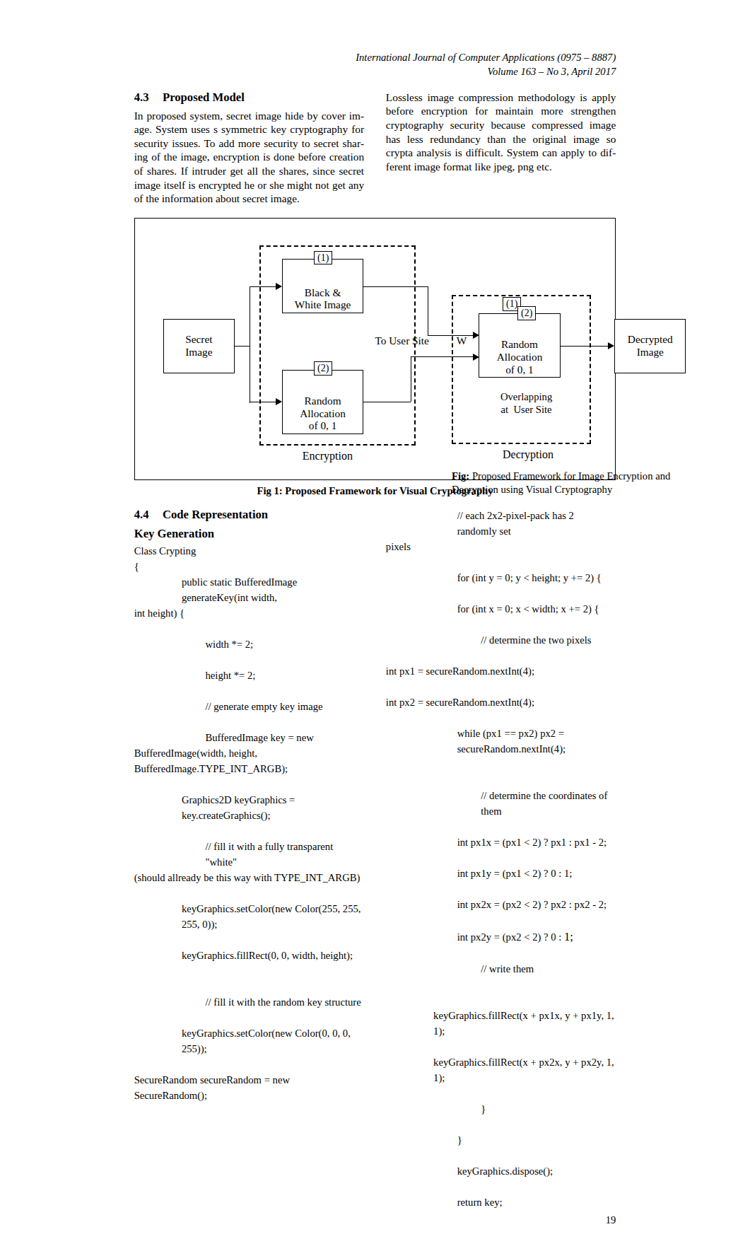International Journal of Computer Applications (0975 – 8887)
Volume 163 – No 3, April 2017
4.3 Proposed Model
In proposed system, secret image hide by cover image. System uses s symmetric key cryptography for security issues. To add more security to secret sharing of the image, encryption is done before creation of shares. If intruder get all the shares, since secret image itself is encrypted he or she might not get any of the information about secret image.
Lossless image compression methodology is apply before encryption for maintain more strengthen cryptography security because compressed image has less redundancy than the original image so crypta analysis is difficult. System can apply to different image format like jpeg, png etc.
Secret
Image
Encryption
Black &
White Image
(1)
Random
Allocation
of 0, 1
(2)
Decryption
Random
Allocation
of 0, 1
(1)
(2)
Overlapping
at User Site
Decrypted
Image
To User Site
W
Fig: Proposed Framework for Image Encryption and Decryption using Visual Cryptography
Fig 1: Proposed Framework for Visual Cryptography
4.4 Code Representation
Key Generation
Class Crypting { public static BufferedImage generateKey(int width, int height) { width *= 2; height *= 2; // generate empty key image BufferedImage key = new BufferedImage(width, height, BufferedImage.TYPE_INT_ARGB); Graphics2D keyGraphics = key.createGraphics(); // fill it with a fully transparent "white" (should allready be this way with TYPE_INT_ARGB) keyGraphics.setColor(new Color(255, 255, 255, 0)); keyGraphics.fillRect(0, 0, width, height); // fill it with the random key structure keyGraphics.setColor(new Color(0, 0, 0, 255)); SecureRandom secureRandom = new SecureRandom();
// each 2x2-pixel-pack has 2 randomly set pixels for (int y = 0; y < height; y += 2) { for (int x = 0; x < width; x += 2) { // determine the two pixels int px1 = secureRandom.nextInt(4); int px2 = secureRandom.nextInt(4); while (px1 == px2) px2 = secureRandom.nextInt(4); // determine the coordinates of them int px1x = (px1 < 2) ? px1 : px1 - 2; int px1y = (px1 < 2) ? 0 : 1; int px2x = (px2 < 2) ? px2 : px2 - 2; int px2y = (px2 < 2) ? 0 : 1; // write them keyGraphics.fillRect(x + px1x, y + px1y, 1, 1); keyGraphics.fillRect(x + px2x, y + px2y, 1, 1); } } keyGraphics.dispose(); return key;
19